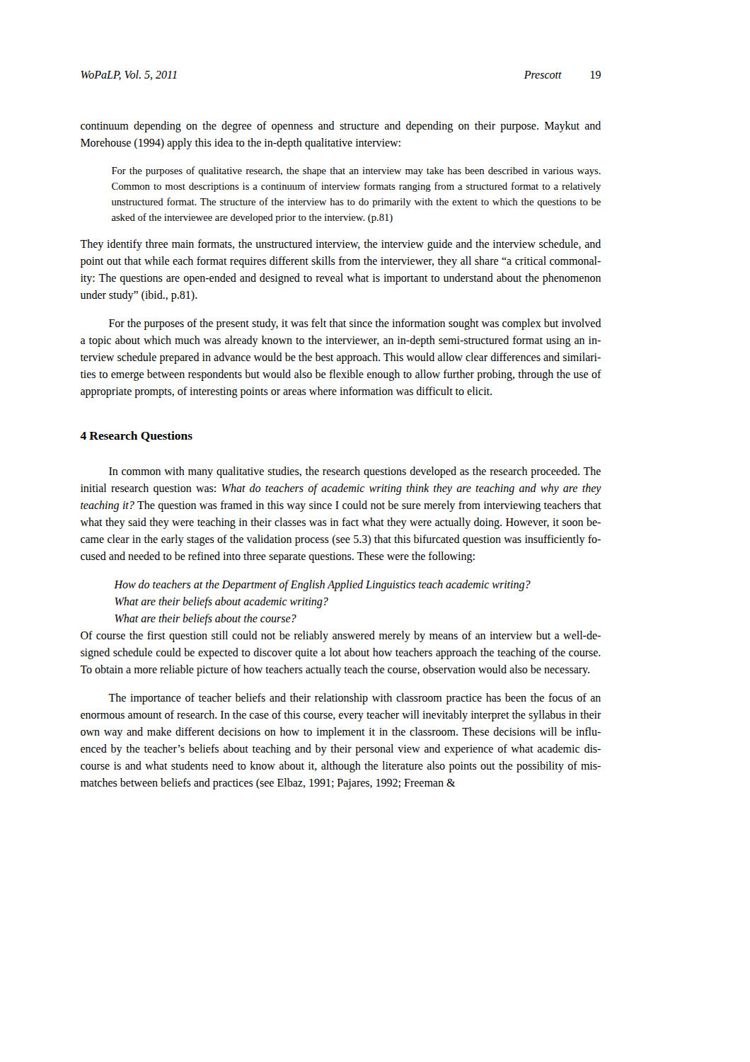WoPaLP, Vol. 5, 2011 Prescott19
continuum depending on the degree of openness and structure and depending on their purpose. Maykut and Morehouse (1994) apply this idea to the in-depth qualitative interview:
For the purposes of qualitative research, the shape that an interview may take has been described in various ways. Common to most descriptions is a continuum of interview formats ranging from a structured format to a relatively unstructured format. The structure of the interview has to do primarily with the extent to which the questions to be asked of the interviewee are developed prior to the interview. (p.81)
They identify three main formats, the unstructured interview, the interview guide and the interview schedule, and point out that while each format requires different skills from the interviewer, they all share “a critical commonality: The questions are open-ended and designed to reveal what is important to understand about the phenomenon under study” (ibid., p.81).
For the purposes of the present study, it was felt that since the information sought was complex but involved a topic about which much was already known to the interviewer, an in-depth semi-structured format using an interview schedule prepared in advance would be the best approach. This would allow clear differences and similarities to emerge between respondents but would also be flexible enough to allow further probing, through the use of appropriate prompts, of interesting points or areas where information was difficult to elicit.
4 Research Questions
In common with many qualitative studies, the research questions developed as the research proceeded. The initial research question was: What do teachers of academic writing think they are teaching and why are they teaching it? The question was framed in this way since I could not be sure merely from interviewing teachers that what they said they were teaching in their classes was in fact what they were actually doing. However, it soon became clear in the early stages of the validation process (see 5.3) that this bifurcated question was insufficiently focused and needed to be refined into three separate questions. These were the following:
How do teachers at the Department of English Applied Linguistics teach academic writing?
What are their beliefs about academic writing?
What are their beliefs about the course?
Of course the first question still could not be reliably answered merely by means of an interview but a well-designed schedule could be expected to discover quite a lot about how teachers approach the teaching of the course. To obtain a more reliable picture of how teachers actually teach the course, observation would also be necessary.
The importance of teacher beliefs and their relationship with classroom practice has been the focus of an enormous amount of research. In the case of this course, every teacher will inevitably interpret the syllabus in their own way and make different decisions on how to implement it in the classroom. These decisions will be influenced by the teacher’s beliefs about teaching and by their personal view and experience of what academic discourse is and what students need to know about it, although the literature also points out the possibility of mismatches between beliefs and practices (see Elbaz, 1991; Pajares, 1992; Freeman &